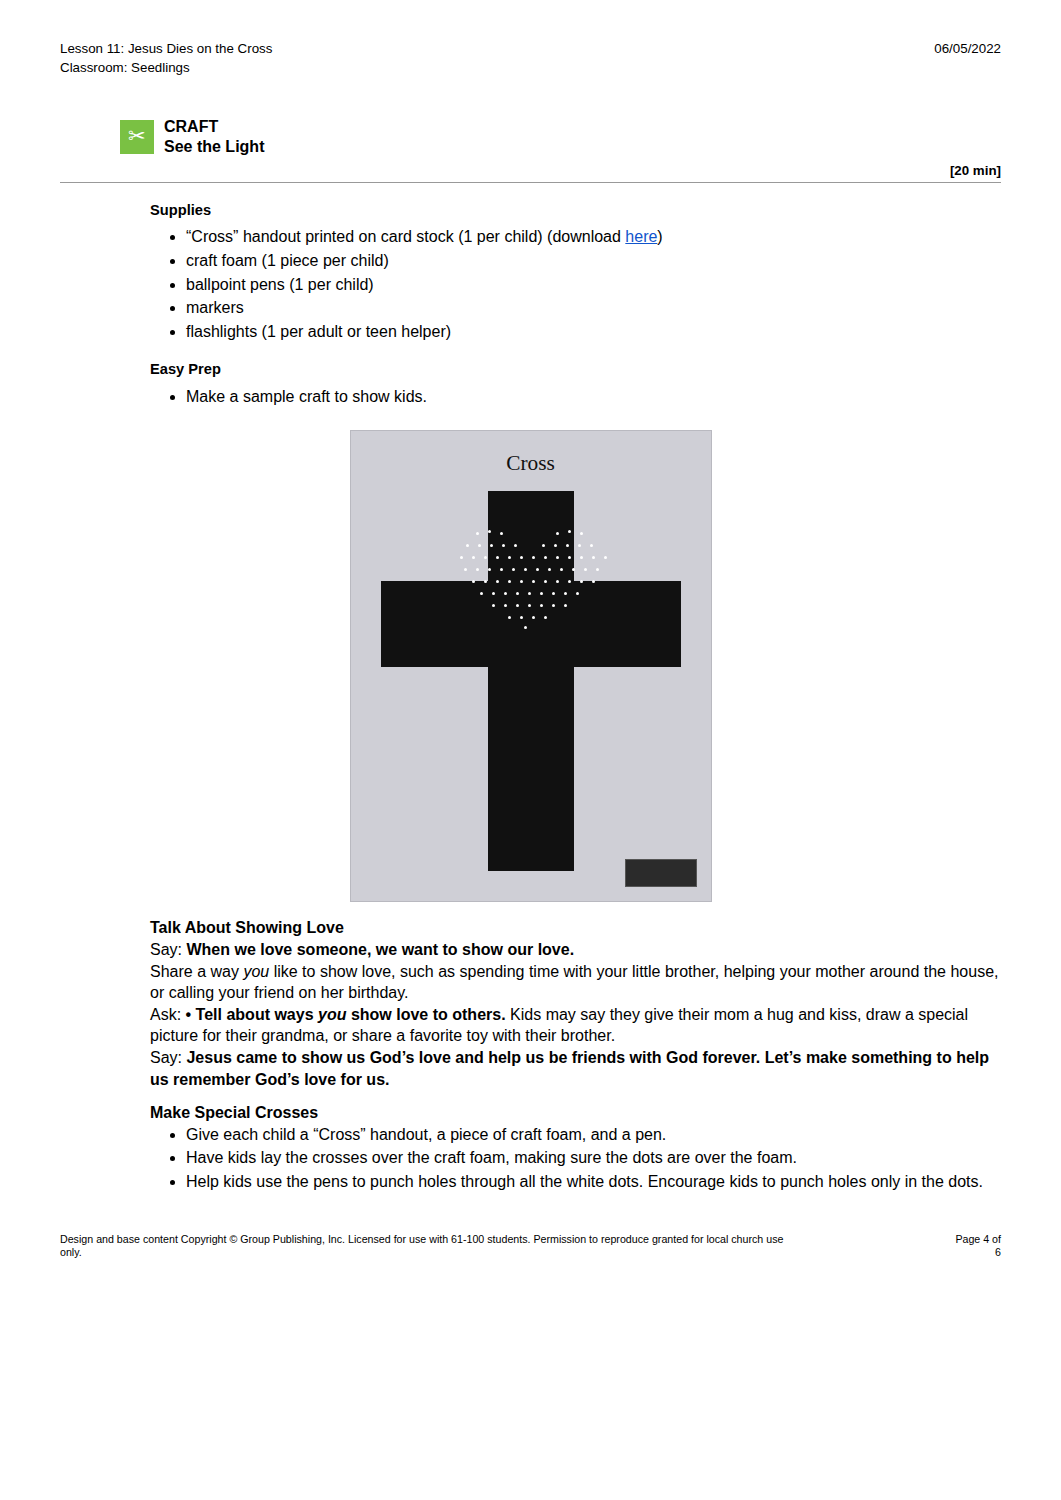Lesson 11: Jesus Dies on the Cross
Classroom: Seedlings
06/05/2022
✂
CRAFT
See the Light
[20 min]
Supplies
“Cross” handout printed on card stock (1 per child) (download here)
craft foam (1 piece per child)
ballpoint pens (1 per child)
markers
flashlights (1 per adult or teen helper)
Easy Prep
Make a sample craft to show kids.
Cross
Talk About Showing Love
Say: When we love someone, we want to show our love.
Share a way you like to show love, such as spending time with your little brother, helping your mother around the house, or calling your friend on her birthday.
Ask: • Tell about ways you show love to others. Kids may say they give their mom a hug and kiss, draw a special picture for their grandma, or share a favorite toy with their brother.
Say: Jesus came to show us God’s love and help us be friends with God forever. Let’s make something to help us remember God’s love for us.
Make Special Crosses
Give each child a “Cross” handout, a piece of craft foam, and a pen.
Have kids lay the crosses over the craft foam, making sure the dots are over the foam.
Help kids use the pens to punch holes through all the white dots. Encourage kids to punch holes only in the dots.
Design and base content Copyright © Group Publishing, Inc. Licensed for use with 61-100 students. Permission to reproduce granted for local church use only.
Page 4 of
6